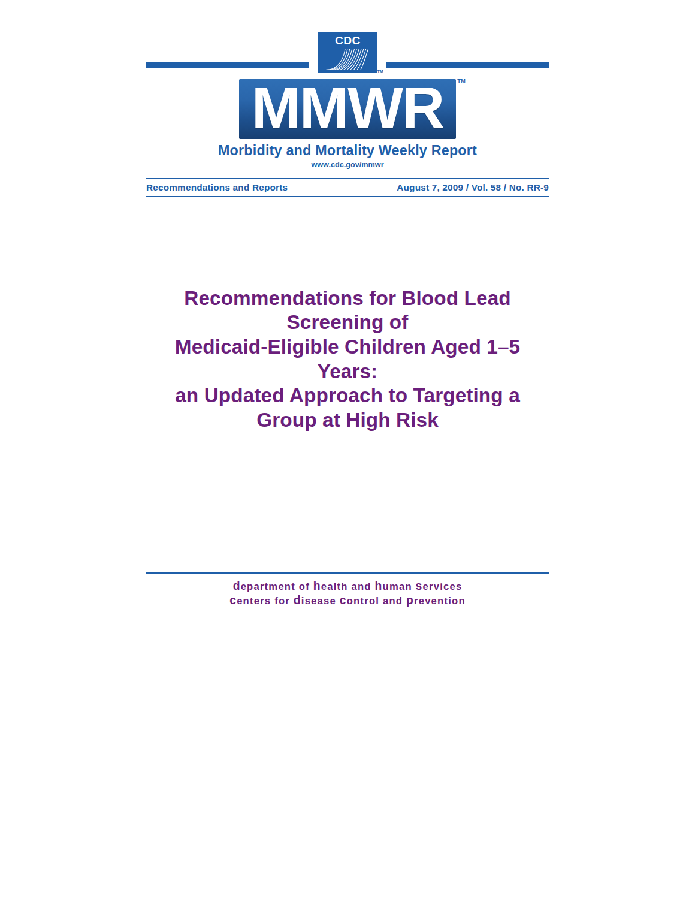CDC TM
MMWR TM
Morbidity and Mortality Weekly Report
www.cdc.gov/mmwr
Recommendations and Reports
August 7, 2009 / Vol. 58 / No. RR-9
Recommendations for Blood Lead Screening of
Medicaid-Eligible Children Aged 1–5 Years:
an Updated Approach to Targeting a
Group at High Risk
Department of Health and Human Services
Centers for Disease Control and Prevention